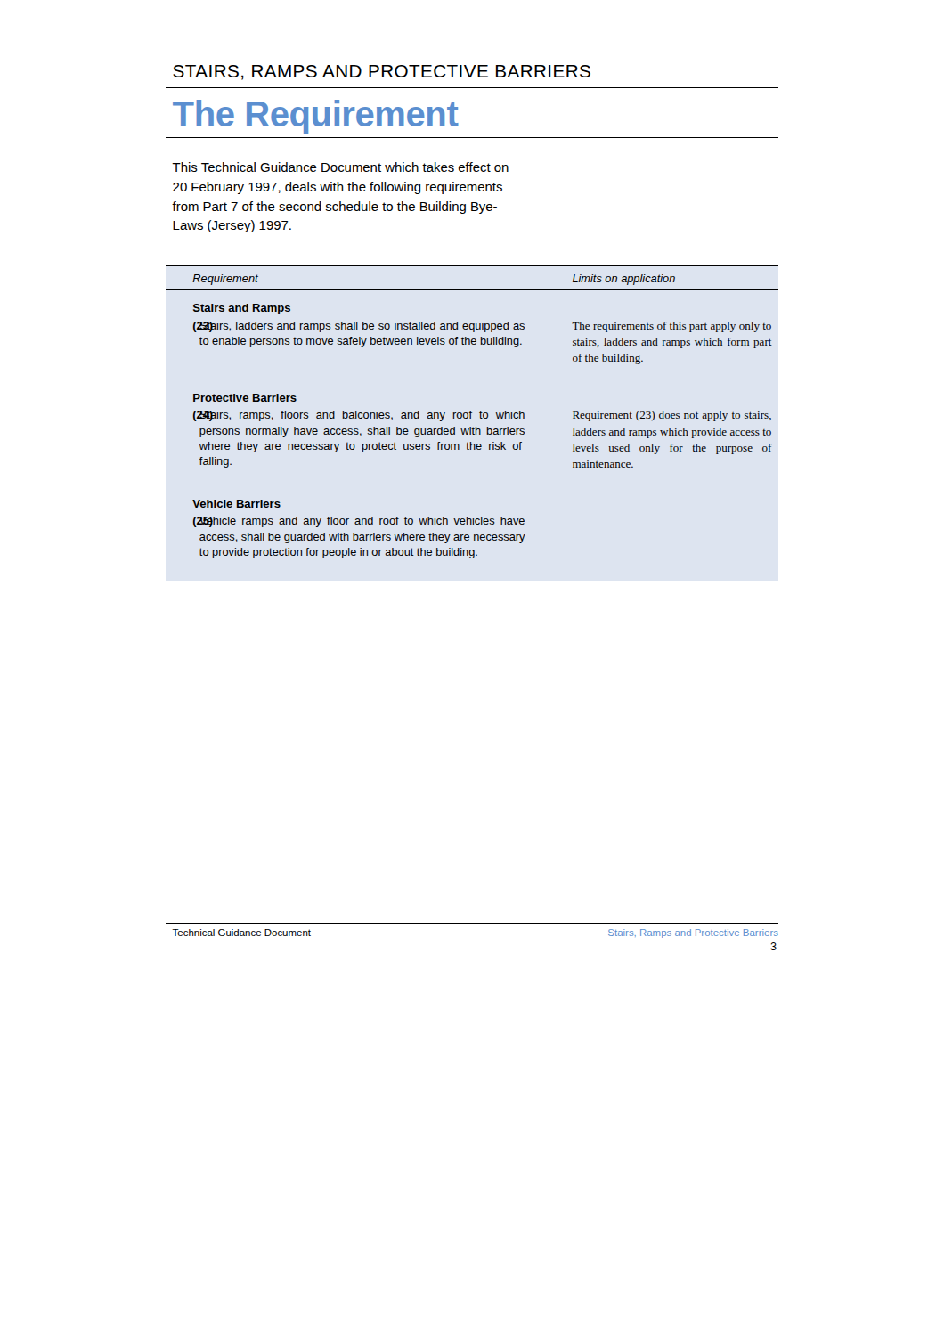STAIRS, RAMPS AND PROTECTIVE BARRIERS
The Requirement
This Technical Guidance Document which takes effect on 20 February 1997, deals with the following requirements from Part 7 of the second schedule to the Building Bye-Laws (Jersey) 1997.
| Requirement | | Limits on application |
| Stairs and Ramps | | |
| (23) | Stairs, ladders and ramps shall be so installed and equipped as to enable persons to move safely between levels of the building. | | The requirements of this part apply only to stairs, ladders and ramps which form part of the building. |
| Protective Barriers | | |
| (24) | Stairs, ramps, floors and balconies, and any roof to which persons normally have access, shall be guarded with barriers where they are necessary to protect users from the risk of falling. | | Requirement (23) does not apply to stairs, ladders and ramps which provide access to levels used only for the purpose of maintenance. |
| Vehicle Barriers | | |
| (25) | Vehicle ramps and any floor and roof to which vehicles have access, shall be guarded with barriers where they are necessary to provide protection for people in or about the building. | | |
Technical Guidance Document
Stairs, Ramps and Protective Barriers
3